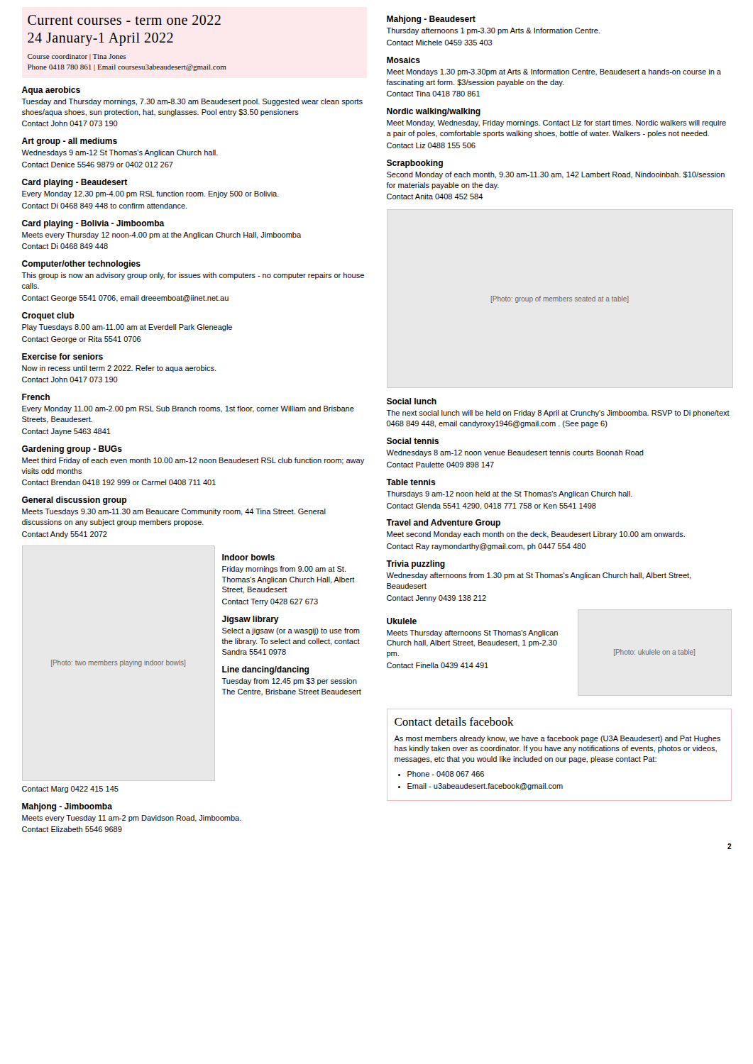Current courses - term one 2022
24 January-1 April 2022
Course coordinator | Tina Jones
Phone 0418 780 861 | Email coursesu3abeaudesert@gmail.com
Aqua aerobics
Tuesday and Thursday mornings, 7.30 am-8.30 am Beaudesert pool. Suggested wear clean sports shoes/aqua shoes, sun protection, hat, sunglasses. Pool entry $3.50 pensioners
Contact John 0417 073 190
Art group - all mediums
Wednesdays 9 am-12 St Thomas's Anglican Church hall.
Contact Denice 5546 9879 or 0402 012 267
Card playing - Beaudesert
Every Monday 12.30 pm-4.00 pm RSL function room. Enjoy 500 or Bolivia.
Contact Di 0468 849 448 to confirm attendance.
Card playing - Bolivia - Jimboomba
Meets every Thursday 12 noon-4.00 pm at the Anglican Church Hall, Jimboomba
Contact Di 0468 849 448
Computer/other technologies
This group is now an advisory group only, for issues with computers - no computer repairs or house calls.
Contact George 5541 0706, email dreeemboat@iinet.net.au
Croquet club
Play Tuesdays 8.00 am-11.00 am at Everdell Park Gleneagle
Contact George or Rita 5541 0706
Exercise for seniors
Now in recess until term 2 2022. Refer to aqua aerobics.
Contact John 0417 073 190
French
Every Monday 11.00 am-2.00 pm RSL Sub Branch rooms, 1st floor, corner William and Brisbane Streets, Beaudesert.
Contact Jayne 5463 4841
Gardening group - BUGs
Meet third Friday of each even month 10.00 am-12 noon Beaudesert RSL club function room; away visits odd months
Contact Brendan 0418 192 999 or Carmel 0408 711 401
General discussion group
Meets Tuesdays 9.30 am-11.30 am Beaucare Community room, 44 Tina Street. General discussions on any subject group members propose.
Contact Andy 5541 2072
[Photo: two members playing indoor bowls]
Indoor bowls
Friday mornings from 9.00 am at St. Thomas's Anglican Church Hall, Albert Street, Beaudesert
Contact Terry 0428 627 673
Jigsaw library
Select a jigsaw (or a wasgij) to use from the library. To select and collect, contact Sandra 5541 0978
Line dancing/dancing
Tuesday from 12.45 pm $3 per session The Centre, Brisbane Street Beaudesert
Contact Marg 0422 415 145
Mahjong - Jimboomba
Meets every Tuesday 11 am-2 pm Davidson Road, Jimboomba.
Contact Elizabeth 5546 9689
Mahjong - Beaudesert
Thursday afternoons 1 pm-3.30 pm Arts & Information Centre.
Contact Michele 0459 335 403
Mosaics
Meet Mondays 1.30 pm-3.30pm at Arts & Information Centre, Beaudesert a hands-on course in a fascinating art form. $3/session payable on the day.
Contact Tina 0418 780 861
Nordic walking/walking
Meet Monday, Wednesday, Friday mornings. Contact Liz for start times. Nordic walkers will require a pair of poles, comfortable sports walking shoes, bottle of water. Walkers - poles not needed.
Contact Liz 0488 155 506
Scrapbooking
Second Monday of each month, 9.30 am-11.30 am, 142 Lambert Road, Nindooinbah. $10/session for materials payable on the day.
Contact Anita 0408 452 584
[Photo: group of members seated at a table]
Social lunch
The next social lunch will be held on Friday 8 April at Crunchy's Jimboomba. RSVP to Di phone/text 0468 849 448, email candyroxy1946@gmail.com . (See page 6)
Social tennis
Wednesdays 8 am-12 noon venue Beaudesert tennis courts Boonah Road
Contact Paulette 0409 898 147
Table tennis
Thursdays 9 am-12 noon held at the St Thomas's Anglican Church hall.
Contact Glenda 5541 4290, 0418 771 758 or Ken 5541 1498
Travel and Adventure Group
Meet second Monday each month on the deck, Beaudesert Library 10.00 am onwards.
Contact Ray raymondarthy@gmail.com, ph 0447 554 480
Trivia puzzling
Wednesday afternoons from 1.30 pm at St Thomas's Anglican Church hall, Albert Street, Beaudesert
Contact Jenny 0439 138 212
[Photo: ukulele on a table]
Ukulele
Meets Thursday afternoons St Thomas's Anglican Church hall, Albert Street, Beaudesert, 1 pm-2.30 pm.
Contact Finella 0439 414 491
Contact details facebook
As most members already know, we have a facebook page (U3A Beaudesert) and Pat Hughes has kindly taken over as coordinator. If you have any notifications of events, photos or videos, messages, etc that you would like included on our page, please contact Pat:
Phone - 0408 067 466
Email - u3abeaudesert.facebook@gmail.com
2